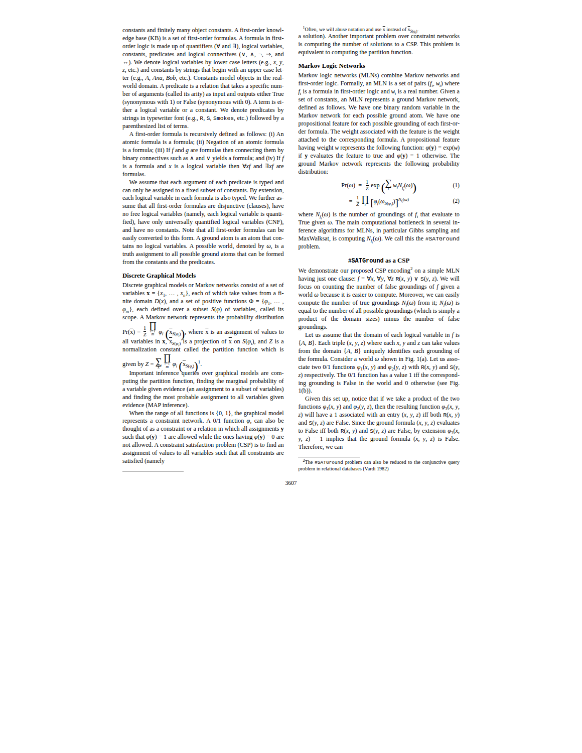constants and finitely many object constants. A first-order knowledge base (KB) is a set of first-order formulas. A formula in first-order logic is made up of quantifiers (∀ and ∃), logical variables, constants, predicates and logical connectives (∨, ∧, ¬, ⇒, and ⇔). We denote logical variables by lower case letters (e.g., x, y, z, etc.) and constants by strings that begin with an upper case letter (e.g., A, Ana, Bob, etc.). Constants model objects in the real-world domain. A predicate is a relation that takes a specific number of arguments (called its arity) as input and outputs either True (synonymous with 1) or False (synonymous with 0). A term is either a logical variable or a constant. We denote predicates by strings in typewriter font (e.g., R, S, Smokes, etc.) followed by a parenthesized list of terms.
A first-order formula is recursively defined as follows: (i) An atomic formula is a formula; (ii) Negation of an atomic formula is a formula; (iii) If f and g are formulas then connecting them by binary connectives such as ∧ and ∨ yields a formula; and (iv) If f is a formula and x is a logical variable then ∀xf and ∃xf are formulas.
We assume that each argument of each predicate is typed and can only be assigned to a fixed subset of constants. By extension, each logical variable in each formula is also typed. We further assume that all first-order formulas are disjunctive (clauses), have no free logical variables (namely, each logical variable is quantified), have only universally quantified logical variables (CNF), and have no constants. Note that all first-order formulas can be easily converted to this form. A ground atom is an atom that contains no logical variables. A possible world, denoted by ω, is a truth assignment to all possible ground atoms that can be formed from the constants and the predicates.
Discrete Graphical Models
Discrete graphical models or Markov networks consist of a set of variables x = {x1, … , xn}, each of which take values from a finite domain D(x), and a set of positive functions Φ = {φ1, … , φm}, each defined over a subset S(φ) of variables, called its scope. A Markov network represents the probability distribution Pr(x) = 1 Z ∏i=1 m φi (xS(φi)), where x is an assignment of values to all variables in x, xS(φi) is a projection of x on S(φi), and Z is a normalization constant called the partition function which is given by Z = ∑x ∏i=1 m φi (xS(φi))1.
Important inference queries over graphical models are computing the partition function, finding the marginal probability of a variable given evidence (an assignment to a subset of variables) and finding the most probable assignment to all variables given evidence (MAP inference).
When the range of all functions is {0, 1}, the graphical model represents a constraint network. A 0/1 function φ, can also be thought of as a constraint or a relation in which all assignments y such that φ(y) = 1 are allowed while the ones having φ(y) = 0 are not allowed. A constraint satisfaction problem (CSP) is to find an assignment of values to all variables such that all constraints are satisfied (namely
1Often, we will abuse notation and use x instead of xS(φi).
a solution). Another important problem over constraint networks is computing the number of solutions to a CSP. This problem is equivalent to computing the partition function.
Markov Logic Networks
Markov logic networks (MLNs) combine Markov networks and first-order logic. Formally, an MLN is a set of pairs (fi, wi) where fi is a formula in first-order logic and wi is a real number. Given a set of constants, an MLN represents a ground Markov network, defined as follows. We have one binary random variable in the Markov network for each possible ground atom. We have one propositional feature for each possible grounding of each first-order formula. The weight associated with the feature is the weight attached to the corresponding formula. A propositional feature having weight w represents the following function: φ(y) = exp(w) if y evaluates the feature to true and φ(y) = 1 otherwise. The ground Markov network represents the following probability distribution:
Pr(ω) = 1 Z exp (∑i wiNfi(ω)) (1)
= 1 Z ∏i [φi(ωS(φi))]Nfi(ω) (2)
where Nfi(ω) is the number of groundings of fi that evaluate to True given ω. The main computational bottleneck in several inference algorithms for MLNs, in particular Gibbs sampling and MaxWalksat, is computing Nfi(ω). We call this the #SATGround problem.
#SATGround as a CSP
We demonstrate our proposed CSP encoding2 on a simple MLN having just one clause: f = ∀x, ∀y, ∀z R(x, y) ∨ S(y, z). We will focus on counting the number of false groundings of f given a world ω because it is easier to compute. Moreover, we can easily compute the number of true groundings Nf(ω) from it; Nf(ω) is equal to the number of all possible groundings (which is simply a product of the domain sizes) minus the number of false groundings.
Let us assume that the domain of each logical variable in f is {A, B}. Each triple (x, y, z) where each x, y and z can take values from the domain {A, B} uniquely identifies each grounding of the formula. Consider a world ω shown in Fig. 1(a). Let us associate two 0/1 functions φ1(x, y) and φ2(y, z) with R(x, y) and S(y, z) respectively. The 0/1 function has a value 1 iff the corresponding grounding is False in the world and 0 otherwise (see Fig. 1(b)).
Given this set up, notice that if we take a product of the two functions φ1(x, y) and φ2(y, z), then the resulting function φ3(x, y, z) will have a 1 associated with an entry (x, y, z) iff both R(x, y) and S(y, z) are False. Since the ground formula (x, y, z) evaluates to False iff both R(x, y) and S(y, z) are False, by extension φ3(x, y, z) = 1 implies that the ground formula (x, y, z) is False. Therefore, we can
2The #SATGround problem can also be reduced to the conjunctive query problem in relational databases (Vardi 1982)
3607